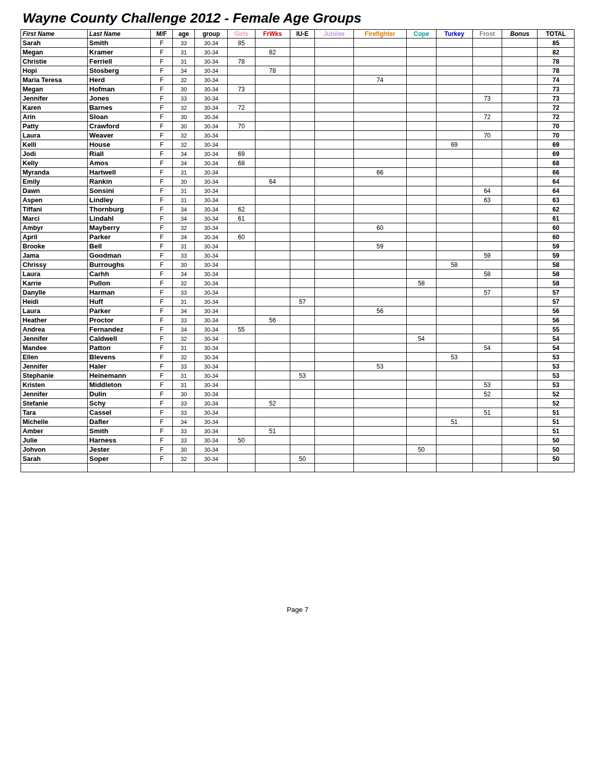Wayne County Challenge 2012 - Female Age Groups
| First Name | Last Name | M/F | age | group | Girls | FrWks | IU-E | Jubilee | Firefighter | Cope | Turkey | Frost | Bonus | TOTAL |
| --- | --- | --- | --- | --- | --- | --- | --- | --- | --- | --- | --- | --- | --- | --- |
| Sarah | Smith | F | 33 | 30-34 | 85 | | | | | | | | | 85 |
| Megan | Kramer | F | 31 | 30-34 | | 82 | | | | | | | | 82 |
| Christie | Ferriell | F | 31 | 30-34 | 78 | | | | | | | | | 78 |
| Hopi | Stosberg | F | 34 | 30-34 | | 78 | | | | | | | | 78 |
| Maria Teresa | Herd | F | 32 | 30-34 | | | | | 74 | | | | | 74 |
| Megan | Hofman | F | 30 | 30-34 | 73 | | | | | | | | | 73 |
| Jennifer | Jones | F | 33 | 30-34 | | | | | | | | 73 | | 73 |
| Karen | Barnes | F | 32 | 30-34 | 72 | | | | | | | | | 72 |
| Arin | Sloan | F | 30 | 30-34 | | | | | | | | 72 | | 72 |
| Patty | Crawford | F | 30 | 30-34 | 70 | | | | | | | | | 70 |
| Laura | Weaver | F | 32 | 30-34 | | | | | | | | 70 | | 70 |
| Kelli | House | F | 32 | 30-34 | | | | | | | 69 | | | 69 |
| Jodi | Riall | F | 34 | 30-34 | 69 | | | | | | | | | 69 |
| Kelly | Amos | F | 34 | 30-34 | 68 | | | | | | | | | 68 |
| Myranda | Hartwell | F | 31 | 30-34 | | | | | 66 | | | | | 66 |
| Emily | Rankin | F | 30 | 30-34 | | 64 | | | | | | | | 64 |
| Dawn | Sonsini | F | 31 | 30-34 | | | | | | | | 64 | | 64 |
| Aspen | Lindley | F | 31 | 30-34 | | | | | | | | 63 | | 63 |
| Tiffani | Thornburg | F | 34 | 30-34 | 62 | | | | | | | | | 62 |
| Marci | Lindahl | F | 34 | 30-34 | 61 | | | | | | | | | 61 |
| Ambyr | Mayberry | F | 32 | 30-34 | | | | | 60 | | | | | 60 |
| April | Parker | F | 34 | 30-34 | 60 | | | | | | | | | 60 |
| Brooke | Bell | F | 31 | 30-34 | | | | | 59 | | | | | 59 |
| Jama | Goodman | F | 33 | 30-34 | | | | | | | | 59 | | 59 |
| Chrissy | Burroughs | F | 30 | 30-34 | | | | | | | 58 | | | 58 |
| Laura | Carhh | F | 34 | 30-34 | | | | | | | | 58 | | 58 |
| Karrie | Pullon | F | 32 | 30-34 | | | | | | 58 | | | | 58 |
| Danylle | Harman | F | 33 | 30-34 | | | | | | | | 57 | | 57 |
| Heidi | Huff | F | 31 | 30-34 | | | 57 | | | | | | | 57 |
| Laura | Parker | F | 34 | 30-34 | | | | | 56 | | | | | 56 |
| Heather | Proctor | F | 33 | 30-34 | | 56 | | | | | | | | 56 |
| Andrea | Fernandez | F | 34 | 30-34 | 55 | | | | | | | | | 55 |
| Jennifer | Caldwell | F | 32 | 30-34 | | | | | | 54 | | | | 54 |
| Mandee | Patton | F | 31 | 30-34 | | | | | | | | 54 | | 54 |
| Ellen | Blevens | F | 32 | 30-34 | | | | | | | 53 | | | 53 |
| Jennifer | Haler | F | 33 | 30-34 | | | | | 53 | | | | | 53 |
| Stephanie | Heinemann | F | 31 | 30-34 | | | 53 | | | | | | | 53 |
| Kristen | Middleton | F | 31 | 30-34 | | | | | | | | 53 | | 53 |
| Jennifer | Dulin | F | 30 | 30-34 | | | | | | | | 52 | | 52 |
| Stefanie | Schy | F | 33 | 30-34 | | 52 | | | | | | | | 52 |
| Tara | Cassel | F | 33 | 30-34 | | | | | | | | 51 | | 51 |
| Michelle | Dafler | F | 34 | 30-34 | | | | | | | 51 | | | 51 |
| Amber | Smith | F | 33 | 30-34 | | 51 | | | | | | | | 51 |
| Julie | Harness | F | 33 | 30-34 | 50 | | | | | | | | | 50 |
| Johvon | Jester | F | 30 | 30-34 | | | | | | 50 | | | | 50 |
| Sarah | Soper | F | 32 | 30-34 | | | 50 | | | | | | | 50 |
Page 7